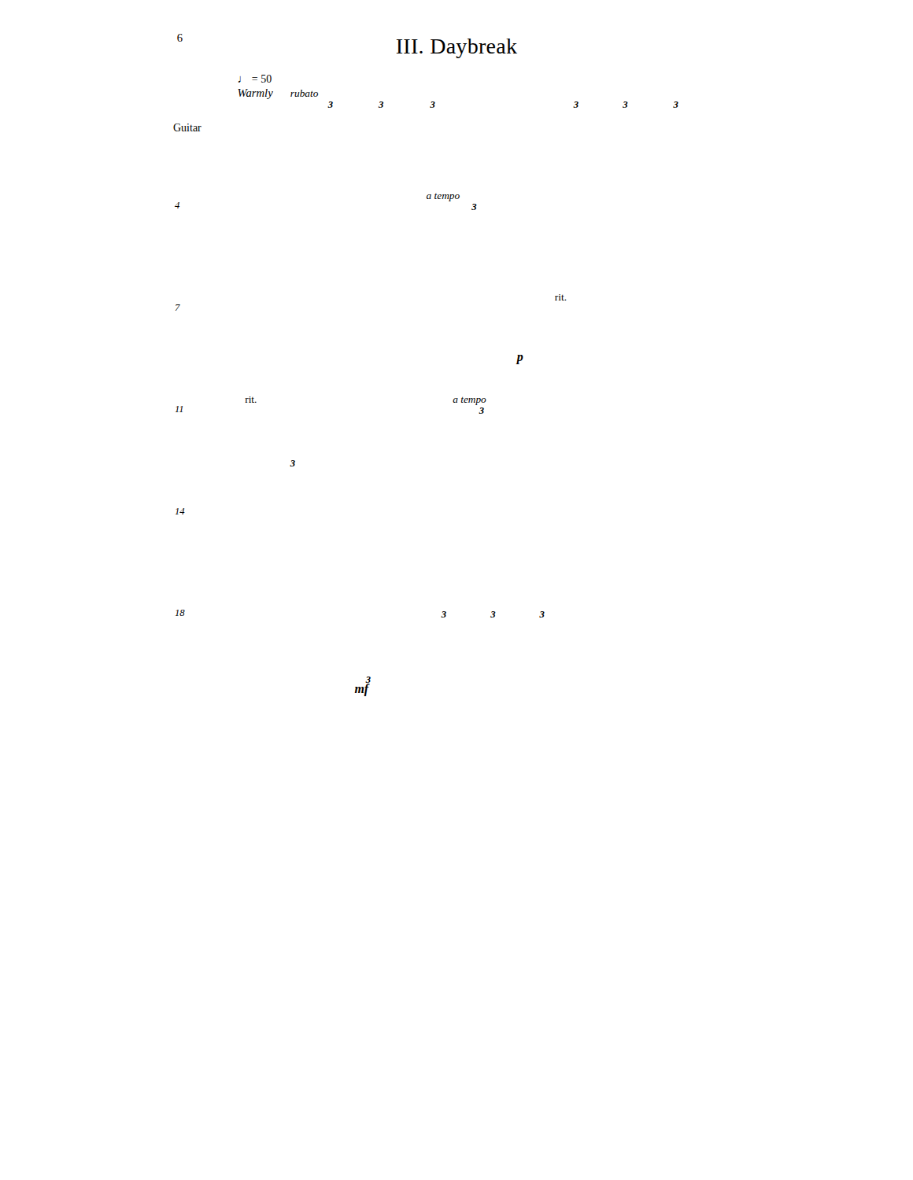6
III. Daybreak
♩ = 50
Warmly
Guitar rubato 3 3 3 3 3 3
Guitar staff, treble clef, key signature of four sharps. Measure 1 in 3/4 with triplet eighth-note groups over low bass notes; measure 2 changes to 4/4 with a sustained chord; measure 3 returns to 3/4 with triplet figures, then a 4/4 meter change at the end of the system.
4 a tempo 3
Measure 4 in 4/4 with a fermata over a sustained chord and a rest; measure 5 marked a tempo in 3/4 with a triplet and sixteenth-note runs with crescendo hairpins; measure 6 continues with slurred figures, a breath mark, and a 4/4 meter change.
7 rit. p
Measure 7 in 4/4 with accented chords and a crescendo; measures 8 and 9 contain accented eighth-note chords, a breath mark, and a piano dynamic; ritardando begins, leading to a 3/4 measure and then a 6/4 meter change.
11 rit. a tempo 3 3
Measure 11 in 6/4 with ritardando, accented notes, a triplet, and a fermata; measure 12 marked a tempo in 3/4 with an upward arpeggio arrow, triplet, and sixteenth-note runs with a diminuendo; measure 13 ends with a 2/4 meter change.
14
Measure 14 in 2/4 with eighth-note chords; measures 15 and 16 in 4/4 with tied notes, a fermata, a rest, and a diminuendo; measure 17 in 2/4 with sixteenth-note runs and a crescendo hairpin.
18 3 3 3 3 mf
Measure 18 with sixteenth-note runs and a crescendo; measure 19 in 4/4 with a mezzo-forte dynamic, a bass triplet, and three triplet groups; measure 20 in 3/4 with a fermata over a chord; a double barline precedes a key change to two sharps and a 2/4 meter for measure 21 with slurred sixteenth notes.